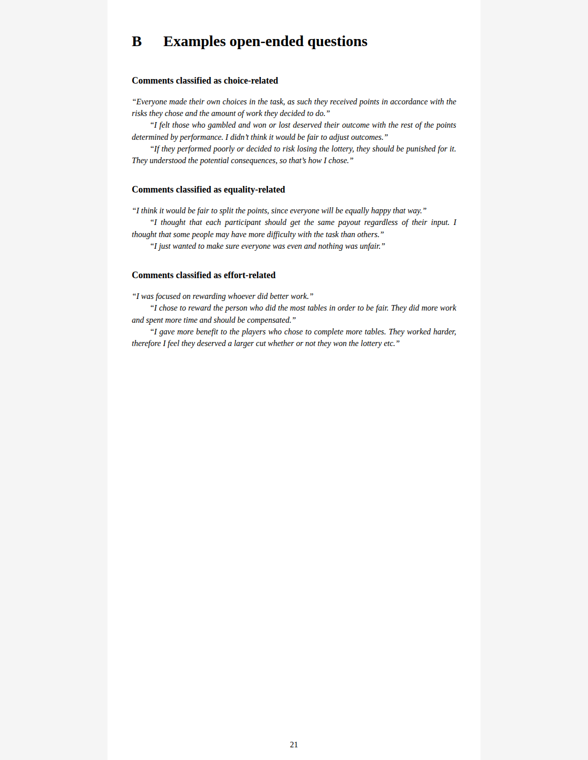BExamples open-ended questions
Comments classified as choice-related
“Everyone made their own choices in the task, as such they received points in accordance with the risks they chose and the amount of work they decided to do.”
“I felt those who gambled and won or lost deserved their outcome with the rest of the points determined by performance. I didn’t think it would be fair to adjust outcomes.”
“If they performed poorly or decided to risk losing the lottery, they should be punished for it. They understood the potential consequences, so that’s how I chose.”
Comments classified as equality-related
“I think it would be fair to split the points, since everyone will be equally happy that way.”
“I thought that each participant should get the same payout regardless of their input. I thought that some people may have more difficulty with the task than others.”
“I just wanted to make sure everyone was even and nothing was unfair.”
Comments classified as effort-related
“I was focused on rewarding whoever did better work.”
“I chose to reward the person who did the most tables in order to be fair. They did more work and spent more time and should be compensated.”
“I gave more benefit to the players who chose to complete more tables. They worked harder, therefore I feel they deserved a larger cut whether or not they won the lottery etc.”
21